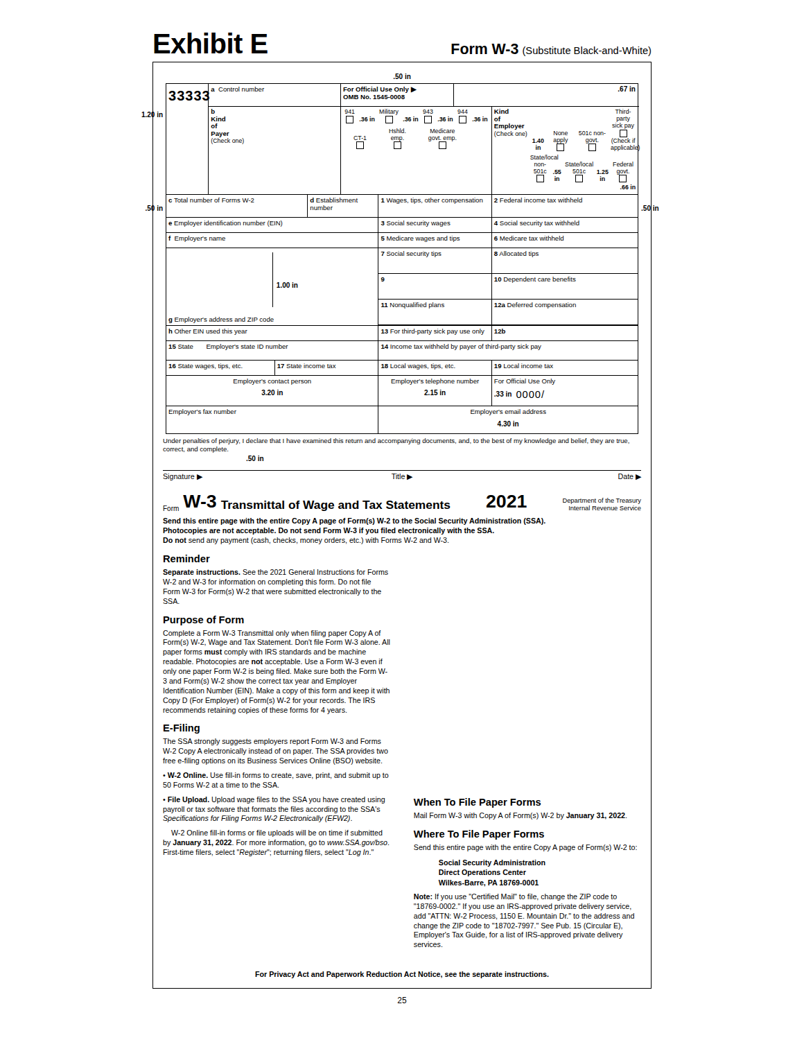Exhibit E
Form W-3 (Substitute Black-and-White)
.50 in
1.20 in .50 in
| 33333 | a Control number | For Official Use Only ▶ OMB No. 1545-0008 | .67 in |
| b Kind of Payer (Check one) | 941 .36 in Military .36 in 943 .36 in 944 .36 in CT-1 Hshld. emp. Medicare govt. emp. | Kind of Employer (Check one) 1.40 in None apply 501c non-govt. Third-party sick pay (Check if applicable) State/local non-501c .55 in State/local 501c 1.25 in Federal govt. .66 in |
| c Total number of Forms W-2 | d Establishment number | 1 Wages, tips, other compensation | 2 Federal income tax withheld |
| e Employer identification number (EIN) | 3 Social security wages | 4 Social security tax withheld |
| f Employer's name | 5 Medicare wages and tips | 6 Medicare tax withheld |
| 1.00 in g Employer's address and ZIP code | 7 Social security tips | 8 Allocated tips |
| 9 | 10 Dependent care benefits |
| 11 Nonqualified plans | 12a Deferred compensation |
| h Other EIN used this year | 13 For third-party sick pay use only | 12b |
| 15 State Employer's state ID number | 14 Income tax withheld by payer of third-party sick pay |
| 16 State wages, tips, etc. | 17 State income tax | 18 Local wages, tips, etc. | 19 Local income tax |
| Employer's contact person 3.20 in | Employer's telephone number 2.15 in | For Official Use Only .33 in 0000/ |
| Employer's fax number | Employer's email address 4.30 in |
.50 in
Under penalties of perjury, I declare that I have examined this return and accompanying documents, and, to the best of my knowledge and belief, they are true, correct, and complete.
.50 in
Signature ▶
Title ▶
Date ▶
Form W-3 Transmittal of Wage and Tax Statements
2021
Department of the Treasury
Internal Revenue Service
Send this entire page with the entire Copy A page of Form(s) W-2 to the Social Security Administration (SSA).
Photocopies are not acceptable. Do not send Form W-3 if you filed electronically with the SSA.
Do not send any payment (cash, checks, money orders, etc.) with Forms W-2 and W-3.
Reminder
Separate instructions. See the 2021 General Instructions for Forms W-2 and W-3 for information on completing this form. Do not file Form W-3 for Form(s) W-2 that were submitted electronically to the SSA.
Purpose of Form
Complete a Form W-3 Transmittal only when filing paper Copy A of Form(s) W-2, Wage and Tax Statement. Don't file Form W-3 alone. All paper forms must comply with IRS standards and be machine readable. Photocopies are not acceptable. Use a Form W-3 even if only one paper Form W-2 is being filed. Make sure both the Form W-3 and Form(s) W-2 show the correct tax year and Employer Identification Number (EIN). Make a copy of this form and keep it with Copy D (For Employer) of Form(s) W-2 for your records. The IRS recommends retaining copies of these forms for 4 years.
E-Filing
The SSA strongly suggests employers report Form W-3 and Forms W-2 Copy A electronically instead of on paper. The SSA provides two free e-filing options on its Business Services Online (BSO) website.
• W-2 Online. Use fill-in forms to create, save, print, and submit up to 50 Forms W-2 at a time to the SSA.
• File Upload. Upload wage files to the SSA you have created using payroll or tax software that formats the files according to the SSA's Specifications for Filing Forms W-2 Electronically (EFW2).
W-2 Online fill-in forms or file uploads will be on time if submitted by January 31, 2022. For more information, go to www.SSA.gov/bso. First-time filers, select "Register"; returning filers, select "Log In."
When To File Paper Forms
Mail Form W-3 with Copy A of Form(s) W-2 by January 31, 2022.
Where To File Paper Forms
Send this entire page with the entire Copy A page of Form(s) W-2 to:
Social Security Administration
Direct Operations Center
Wilkes-Barre, PA 18769-0001
Note: If you use "Certified Mail" to file, change the ZIP code to "18769-0002." If you use an IRS-approved private delivery service, add "ATTN: W-2 Process, 1150 E. Mountain Dr." to the address and change the ZIP code to "18702-7997." See Pub. 15 (Circular E), Employer's Tax Guide, for a list of IRS-approved private delivery services.
For Privacy Act and Paperwork Reduction Act Notice, see the separate instructions.
25